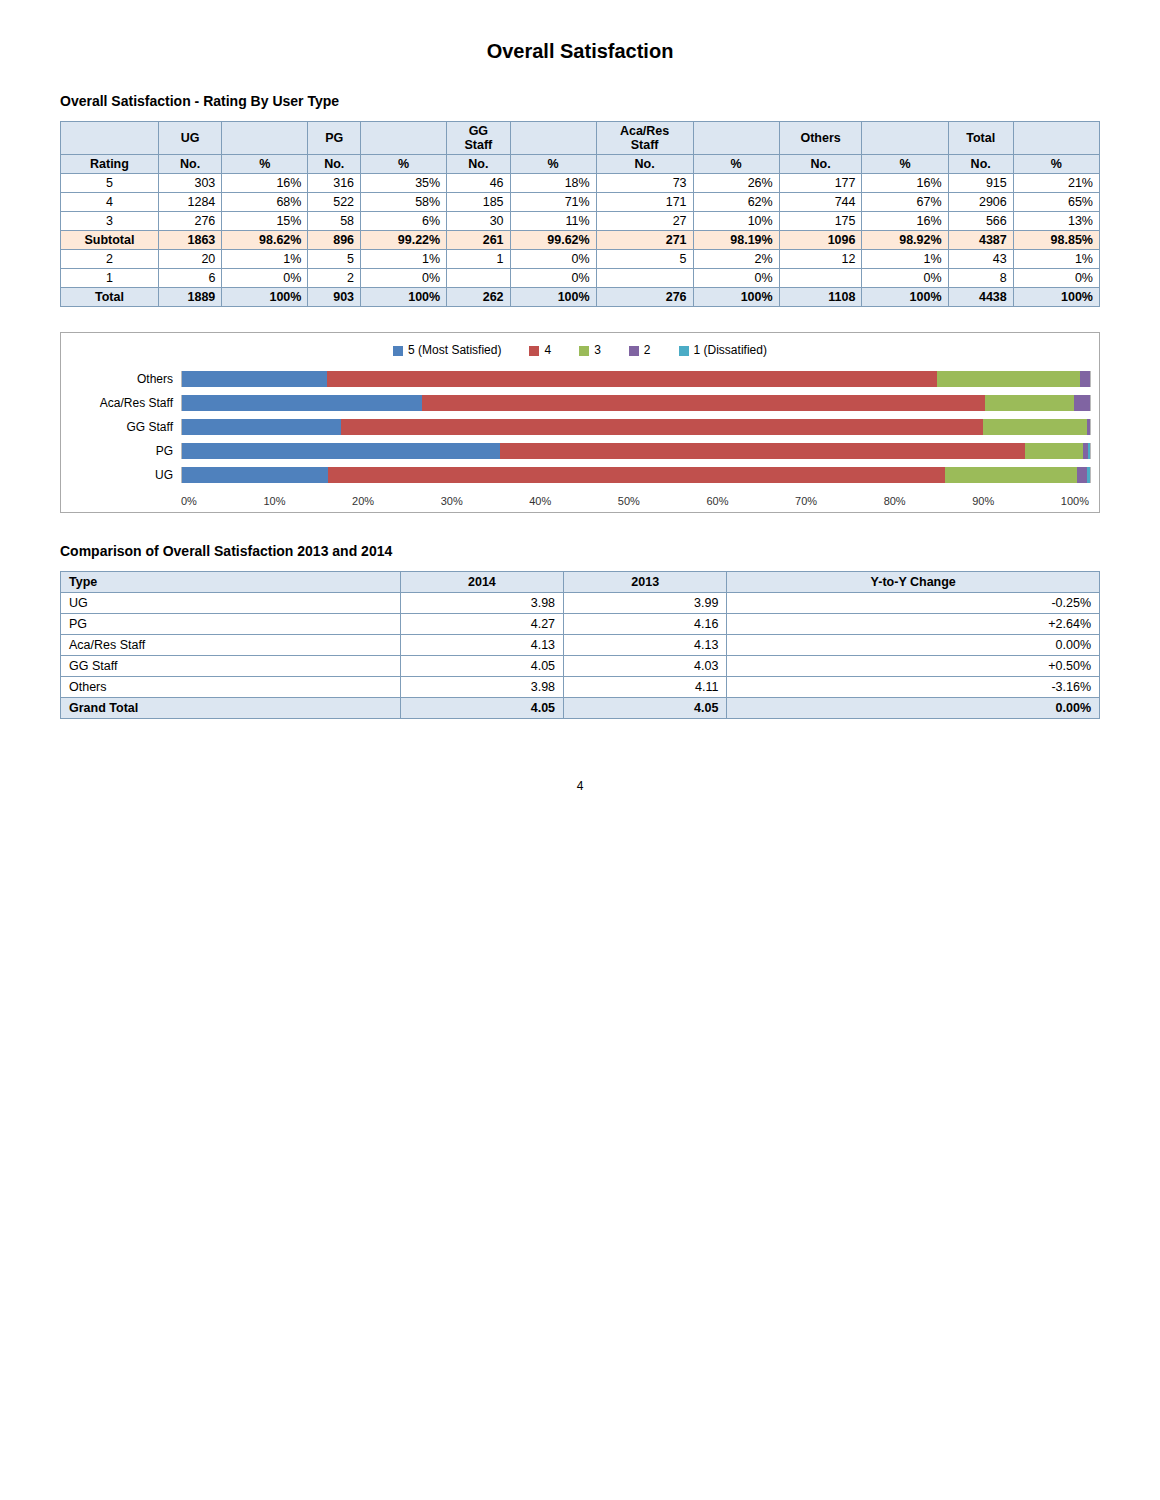Overall Satisfaction
Overall Satisfaction - Rating By User Type
| | UG | | PG | | GG Staff | | Aca/Res Staff | | Others | | Total | |
| --- | --- | --- | --- | --- | --- | --- | --- | --- | --- | --- | --- | --- |
| Rating | No. | % | No. | % | No. | % | No. | % | No. | % | No. | % |
| 5 | 303 | 16% | 316 | 35% | 46 | 18% | 73 | 26% | 177 | 16% | 915 | 21% |
| 4 | 1284 | 68% | 522 | 58% | 185 | 71% | 171 | 62% | 744 | 67% | 2906 | 65% |
| 3 | 276 | 15% | 58 | 6% | 30 | 11% | 27 | 10% | 175 | 16% | 566 | 13% |
| Subtotal | 1863 | 98.62% | 896 | 99.22% | 261 | 99.62% | 271 | 98.19% | 1096 | 98.92% | 4387 | 98.85% |
| 2 | 20 | 1% | 5 | 1% | 1 | 0% | 5 | 2% | 12 | 1% | 43 | 1% |
| 1 | 6 | 0% | 2 | 0% | | 0% | | 0% | | 0% | 8 | 0% |
| Total | 1889 | 100% | 903 | 100% | 262 | 100% | 276 | 100% | 1108 | 100% | 4438 | 100% |
5 (Most Satisfied) 4 3 2 1 (Dissatified)
Others
Aca/Res Staff
GG Staff
PG
UG
0% 10% 20% 30% 40% 50% 60% 70% 80% 90% 100%
Comparison of Overall Satisfaction 2013 and 2014
| Type | 2014 | 2013 | Y-to-Y Change |
| --- | --- | --- | --- |
| UG | 3.98 | 3.99 | -0.25% |
| PG | 4.27 | 4.16 | +2.64% |
| Aca/Res Staff | 4.13 | 4.13 | 0.00% |
| GG Staff | 4.05 | 4.03 | +0.50% |
| Others | 3.98 | 4.11 | -3.16% |
| Grand Total | 4.05 | 4.05 | 0.00% |
4